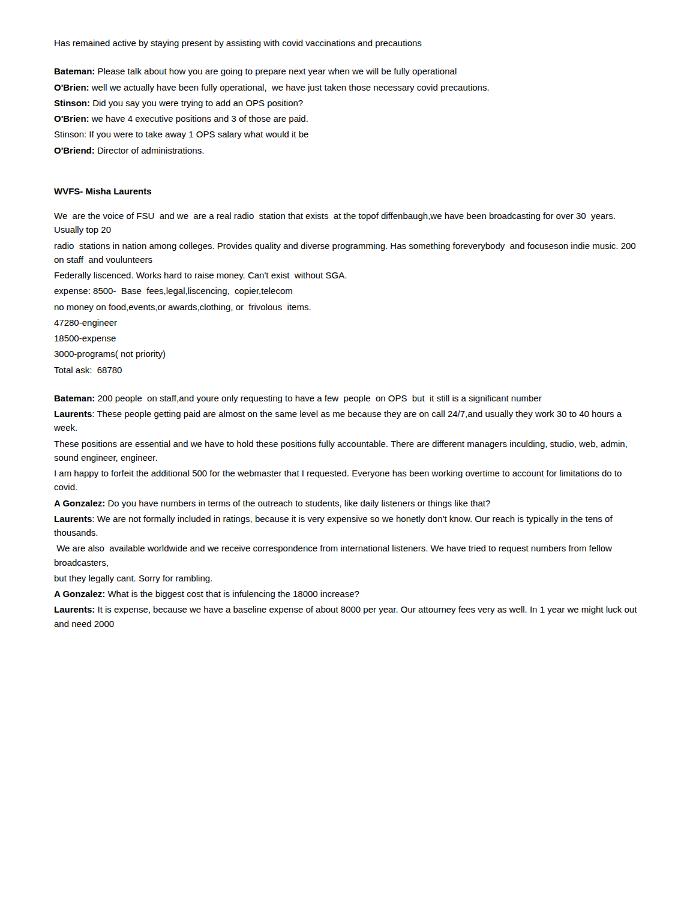Has remained active by staying present by assisting with covid vaccinations and precautions
Bateman: Please talk about how you are going to prepare next year when we will be fully operational
O'Brien: well we actually have been fully operational, we have just taken those necessary covid precautions.
Stinson: Did you say you were trying to add an OPS position?
O'Brien: we have 4 executive positions and 3 of those are paid.
Stinson: If you were to take away 1 OPS salary what would it be
O'Briend: Director of administrations.
WVFS- Misha Laurents
We are the voice of FSU and we are a real radio station that exists at the topof diffenbaugh,we have been broadcasting for over 30 years. Usually top 20
radio stations in nation among colleges. Provides quality and diverse programming. Has something foreverybody and focuseson indie music. 200 on staff and voulunteers
Federally liscenced. Works hard to raise money. Can't exist without SGA.
expense: 8500- Base fees,legal,liscencing, copier,telecom
no money on food,events,or awards,clothing, or frivolous items.
47280-engineer
18500-expense
3000-programs( not priority)
Total ask: 68780
Bateman: 200 people on staff,and youre only requesting to have a few people on OPS but it still is a significant number
Laurents: These people getting paid are almost on the same level as me because they are on call 24/7,and usually they work 30 to 40 hours a week.
These positions are essential and we have to hold these positions fully accountable. There are different managers inculding, studio, web, admin, sound engineer, engineer.
I am happy to forfeit the additional 500 for the webmaster that I requested. Everyone has been working overtime to account for limitations do to covid.
A Gonzalez: Do you have numbers in terms of the outreach to students, like daily listeners or things like that?
Laurents: We are not formally included in ratings, because it is very expensive so we honetly don't know. Our reach is typically in the tens of thousands.
We are also available worldwide and we receive correspondence from international listeners. We have tried to request numbers from fellow broadcasters,
but they legally cant. Sorry for rambling.
A Gonzalez: What is the biggest cost that is infulencing the 18000 increase?
Laurents: It is expense, because we have a baseline expense of about 8000 per year. Our attourney fees very as well. In 1 year we might luck out and need 2000